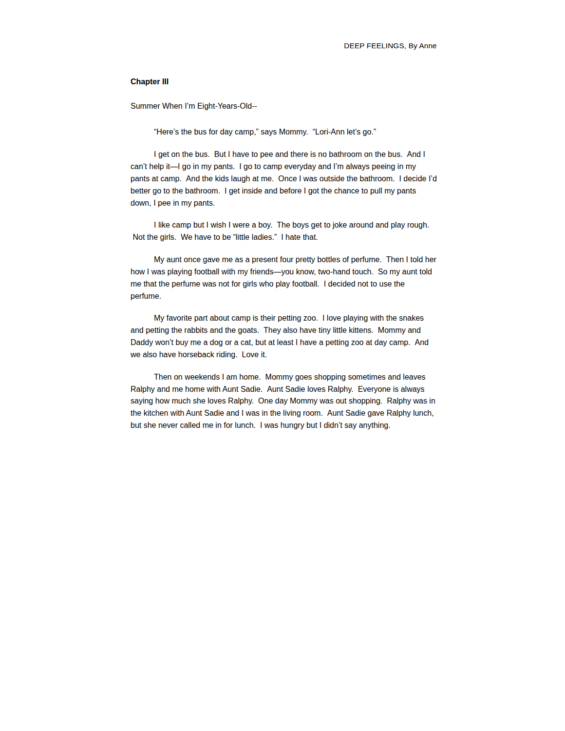DEEP FEELINGS, By Anne
Chapter III
Summer When I’m Eight-Years-Old--
“Here’s the bus for day camp,” says Mommy. “Lori-Ann let’s go.”
I get on the bus. But I have to pee and there is no bathroom on the bus. And I can’t help it—I go in my pants. I go to camp everyday and I’m always peeing in my pants at camp. And the kids laugh at me. Once I was outside the bathroom. I decide I’d better go to the bathroom. I get inside and before I got the chance to pull my pants down, I pee in my pants.
I like camp but I wish I were a boy. The boys get to joke around and play rough. Not the girls. We have to be “little ladies.” I hate that.
My aunt once gave me as a present four pretty bottles of perfume. Then I told her how I was playing football with my friends—you know, two-hand touch. So my aunt told me that the perfume was not for girls who play football. I decided not to use the perfume.
My favorite part about camp is their petting zoo. I love playing with the snakes and petting the rabbits and the goats. They also have tiny little kittens. Mommy and Daddy won’t buy me a dog or a cat, but at least I have a petting zoo at day camp. And we also have horseback riding. Love it.
Then on weekends I am home. Mommy goes shopping sometimes and leaves Ralphy and me home with Aunt Sadie. Aunt Sadie loves Ralphy. Everyone is always saying how much she loves Ralphy. One day Mommy was out shopping. Ralphy was in the kitchen with Aunt Sadie and I was in the living room. Aunt Sadie gave Ralphy lunch, but she never called me in for lunch. I was hungry but I didn’t say anything.